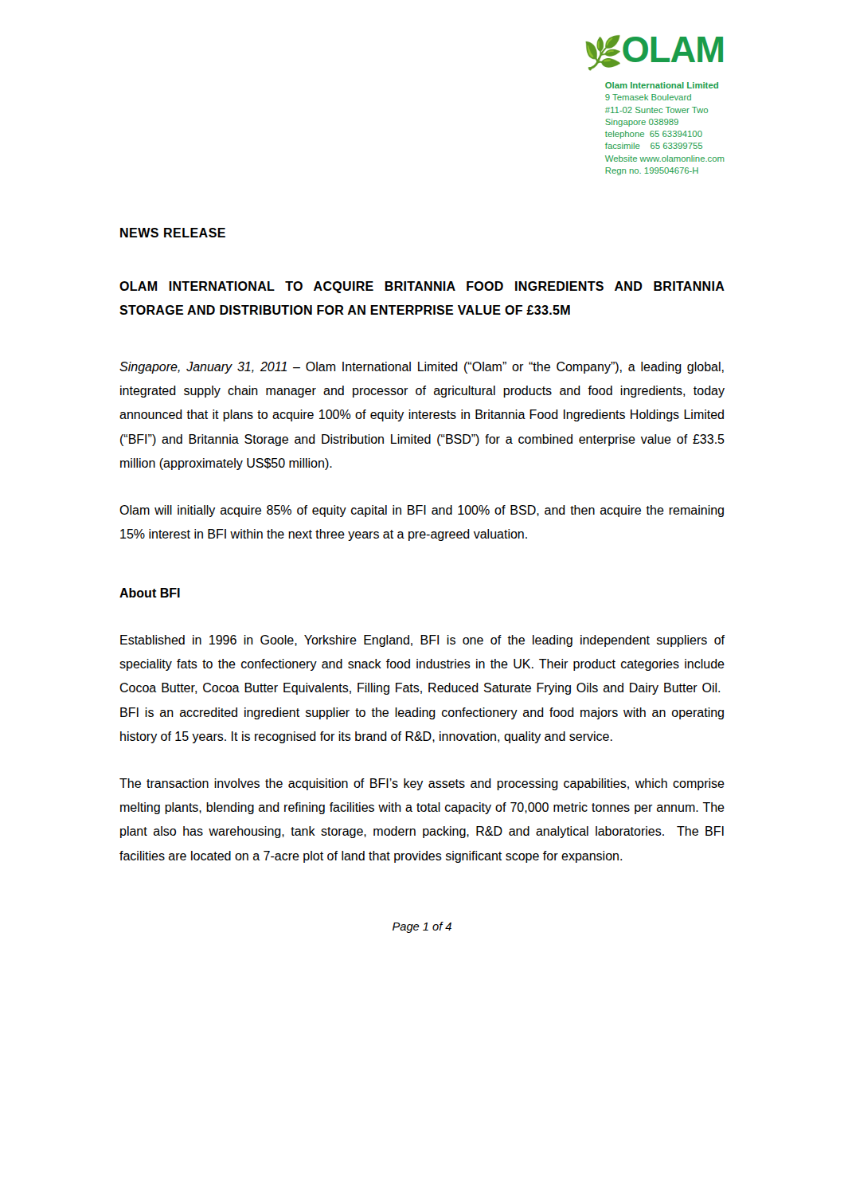🌿OLAM
Olam International Limited
9 Temasek Boulevard
#11-02 Suntec Tower Two
Singapore 038989
telephone 65 63394100
facsimile 65 63399755
Website www.olamonline.com
Regn no. 199504676-H
NEWS RELEASE
OLAM INTERNATIONAL TO ACQUIRE BRITANNIA FOOD INGREDIENTS AND BRITANNIA STORAGE AND DISTRIBUTION FOR AN ENTERPRISE VALUE OF £33.5M
Singapore, January 31, 2011 – Olam International Limited (“Olam” or “the Company”), a leading global, integrated supply chain manager and processor of agricultural products and food ingredients, today announced that it plans to acquire 100% of equity interests in Britannia Food Ingredients Holdings Limited (“BFI”) and Britannia Storage and Distribution Limited (“BSD”) for a combined enterprise value of £33.5 million (approximately US$50 million).
Olam will initially acquire 85% of equity capital in BFI and 100% of BSD, and then acquire the remaining 15% interest in BFI within the next three years at a pre-agreed valuation.
About BFI
Established in 1996 in Goole, Yorkshire England, BFI is one of the leading independent suppliers of speciality fats to the confectionery and snack food industries in the UK. Their product categories include Cocoa Butter, Cocoa Butter Equivalents, Filling Fats, Reduced Saturate Frying Oils and Dairy Butter Oil. BFI is an accredited ingredient supplier to the leading confectionery and food majors with an operating history of 15 years. It is recognised for its brand of R&D, innovation, quality and service.
The transaction involves the acquisition of BFI’s key assets and processing capabilities, which comprise melting plants, blending and refining facilities with a total capacity of 70,000 metric tonnes per annum. The plant also has warehousing, tank storage, modern packing, R&D and analytical laboratories. The BFI facilities are located on a 7-acre plot of land that provides significant scope for expansion.
Page 1 of 4